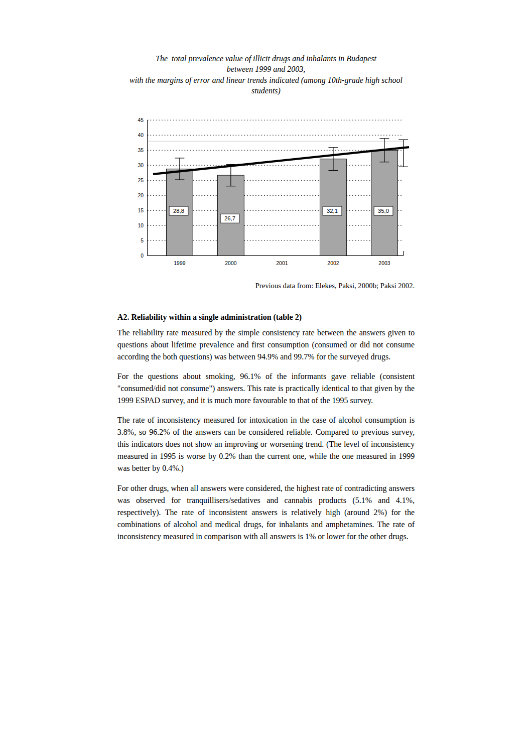The total prevalence value of illicit drugs and inhalants in Budapest
between 1999 and 2003, with the margins of error and linear trends indicated (among 10th-grade high school students)
45 40 35 30 25 20 15 10 5 0 28,8 26,7 32,1 35,0 1999 2000 2001 2002 2003
Previous data from: Elekes, Paksi, 2000b; Paksi 2002.
A2. Reliability within a single administration (table 2)
The reliability rate measured by the simple consistency rate between the answers given to questions about lifetime prevalence and first consumption (consumed or did not consume according the both questions) was between 94.9% and 99.7% for the surveyed drugs.
For the questions about smoking, 96.1% of the informants gave reliable (consistent "consumed/did not consume") answers. This rate is practically identical to that given by the 1999 ESPAD survey, and it is much more favourable to that of the 1995 survey.
The rate of inconsistency measured for intoxication in the case of alcohol consumption is 3.8%, so 96.2% of the answers can be considered reliable. Compared to previous survey, this indicators does not show an improving or worsening trend. (The level of inconsistency measured in 1995 is worse by 0.2% than the current one, while the one measured in 1999 was better by 0.4%.)
For other drugs, when all answers were considered, the highest rate of contradicting answers was observed for tranquillisers/sedatives and cannabis products (5.1% and 4.1%, respectively). The rate of inconsistent answers is relatively high (around 2%) for the combinations of alcohol and medical drugs, for inhalants and amphetamines. The rate of inconsistency measured in comparison with all answers is 1% or lower for the other drugs.